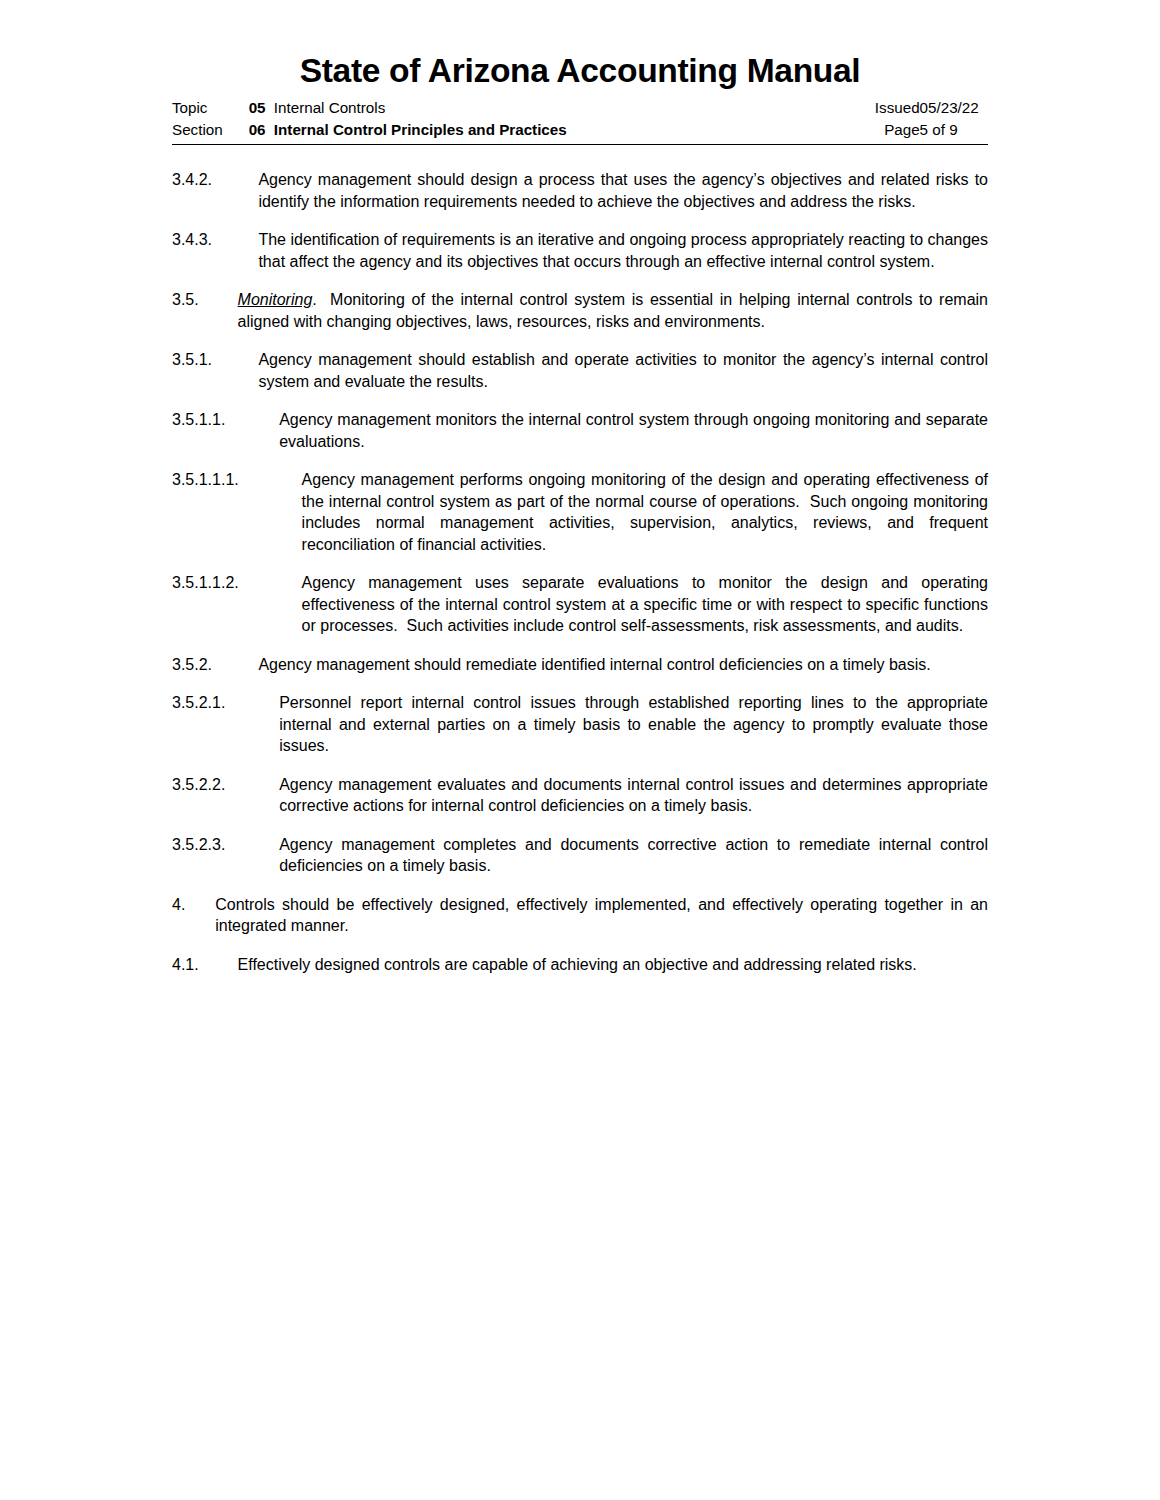State of Arizona Accounting Manual
| Topic | 05 | Internal Controls | Issued | 05/23/22 |
| Section | 06 | Internal Control Principles and Practices | Page | 5 of 9 |
3.4.2.
Agency management should design a process that uses the agency’s objectives and related risks to identify the information requirements needed to achieve the objectives and address the risks.
3.4.3.
The identification of requirements is an iterative and ongoing process appropriately reacting to changes that affect the agency and its objectives that occurs through an effective internal control system.
3.5.
Monitoring. Monitoring of the internal control system is essential in helping internal controls to remain aligned with changing objectives, laws, resources, risks and environments.
3.5.1.
Agency management should establish and operate activities to monitor the agency’s internal control system and evaluate the results.
3.5.1.1.
Agency management monitors the internal control system through ongoing monitoring and separate evaluations.
3.5.1.1.1.
Agency management performs ongoing monitoring of the design and operating effectiveness of the internal control system as part of the normal course of operations. Such ongoing monitoring includes normal management activities, supervision, analytics, reviews, and frequent reconciliation of financial activities.
3.5.1.1.2.
Agency management uses separate evaluations to monitor the design and operating effectiveness of the internal control system at a specific time or with respect to specific functions or processes. Such activities include control self-assessments, risk assessments, and audits.
3.5.2.
Agency management should remediate identified internal control deficiencies on a timely basis.
3.5.2.1.
Personnel report internal control issues through established reporting lines to the appropriate internal and external parties on a timely basis to enable the agency to promptly evaluate those issues.
3.5.2.2.
Agency management evaluates and documents internal control issues and determines appropriate corrective actions for internal control deficiencies on a timely basis.
3.5.2.3.
Agency management completes and documents corrective action to remediate internal control deficiencies on a timely basis.
4.
Controls should be effectively designed, effectively implemented, and effectively operating together in an integrated manner.
4.1.
Effectively designed controls are capable of achieving an objective and addressing related risks.